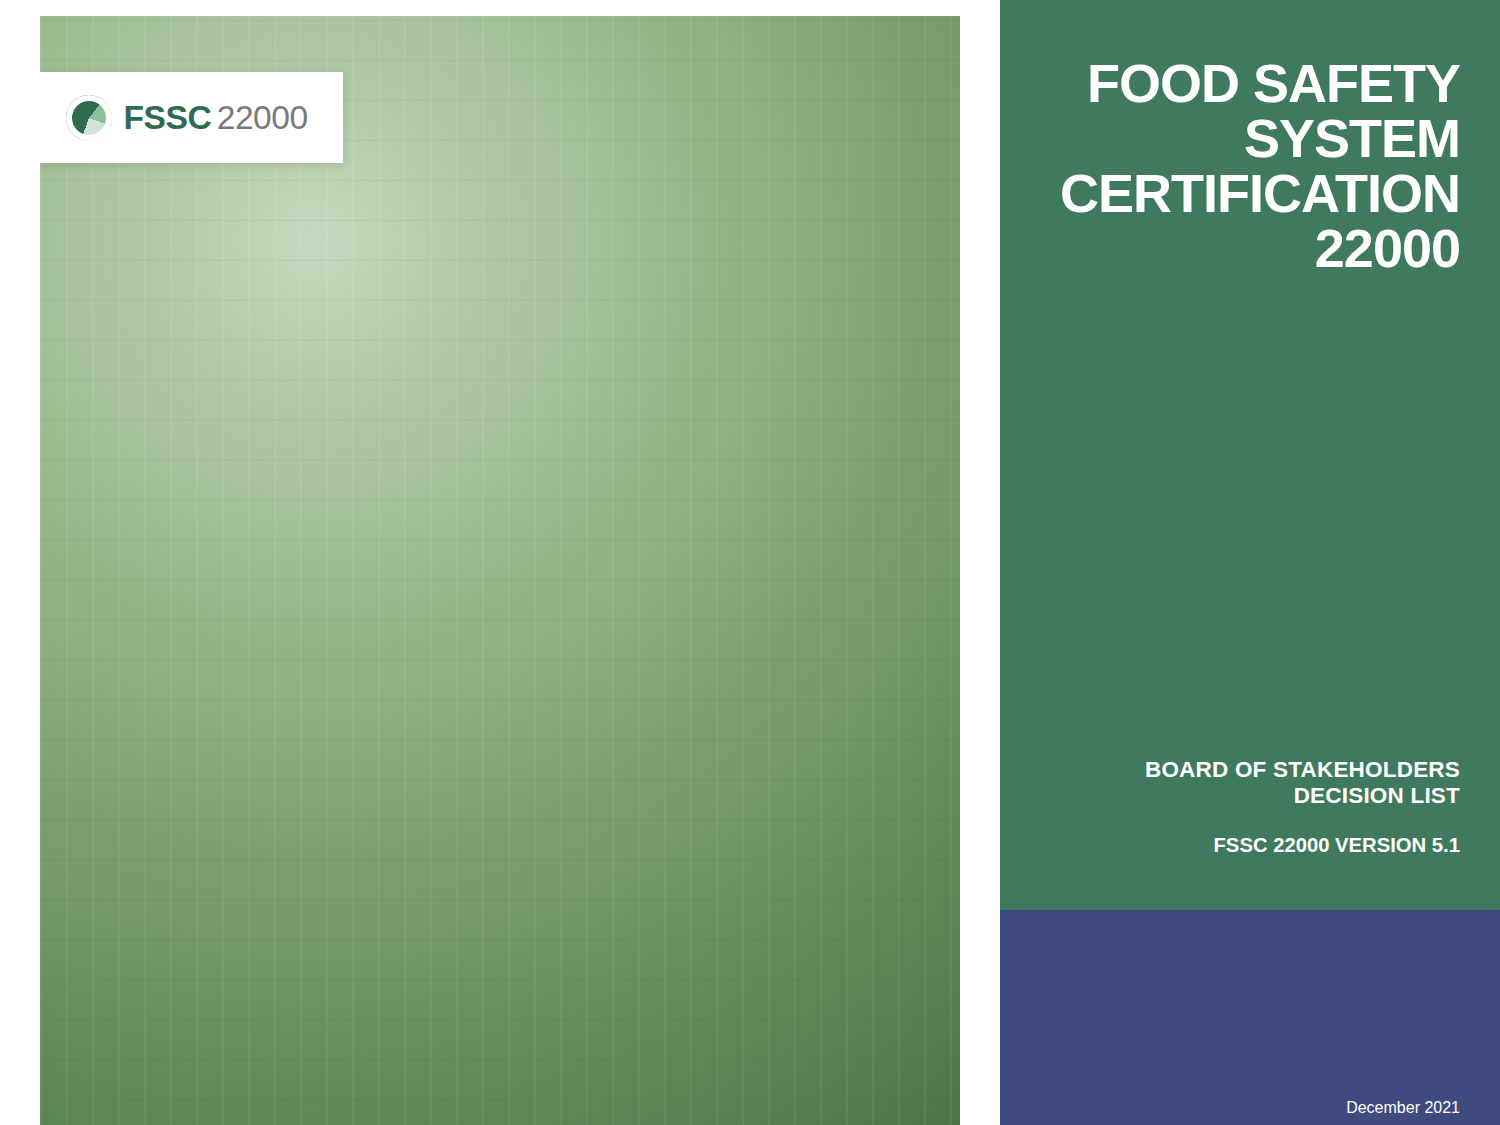FSSC22000
Food Safety
System
Certification
22000
Board of Stakeholders
Decision List
FSSC 22000 Version 5.1
December 2021